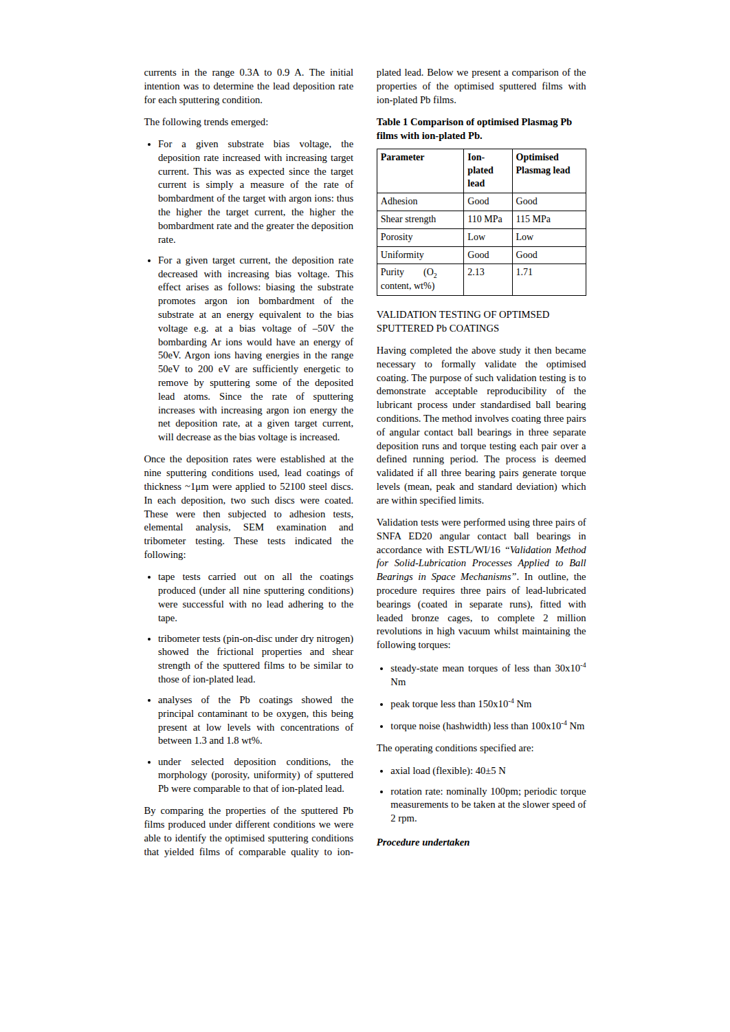currents in the range 0.3A to 0.9 A. The initial intention was to determine the lead deposition rate for each sputtering condition.
The following trends emerged:
For a given substrate bias voltage, the deposition rate increased with increasing target current. This was as expected since the target current is simply a measure of the rate of bombardment of the target with argon ions: thus the higher the target current, the higher the bombardment rate and the greater the deposition rate.
For a given target current, the deposition rate decreased with increasing bias voltage. This effect arises as follows: biasing the substrate promotes argon ion bombardment of the substrate at an energy equivalent to the bias voltage e.g. at a bias voltage of –50V the bombarding Ar ions would have an energy of 50eV. Argon ions having energies in the range 50eV to 200 eV are sufficiently energetic to remove by sputtering some of the deposited lead atoms. Since the rate of sputtering increases with increasing argon ion energy the net deposition rate, at a given target current, will decrease as the bias voltage is increased.
Once the deposition rates were established at the nine sputtering conditions used, lead coatings of thickness ~1μm were applied to 52100 steel discs. In each deposition, two such discs were coated. These were then subjected to adhesion tests, elemental analysis, SEM examination and tribometer testing. These tests indicated the following:
tape tests carried out on all the coatings produced (under all nine sputtering conditions) were successful with no lead adhering to the tape.
tribometer tests (pin-on-disc under dry nitrogen) showed the frictional properties and shear strength of the sputtered films to be similar to those of ion-plated lead.
analyses of the Pb coatings showed the principal contaminant to be oxygen, this being present at low levels with concentrations of between 1.3 and 1.8 wt%.
under selected deposition conditions, the morphology (porosity, uniformity) of sputtered Pb were comparable to that of ion-plated lead.
By comparing the properties of the sputtered Pb films produced under different conditions we were able to identify the optimised sputtering conditions that yielded films of comparable quality to ion-plated lead. Below we present a comparison of the properties of the optimised sputtered films with ion-plated Pb films.
Table 1 Comparison of optimised Plasmag Pb films with ion-plated Pb.
| Parameter | Ion-plated lead | Optimised Plasmag lead |
| --- | --- | --- |
| Adhesion | Good | Good |
| Shear strength | 110 MPa | 115 MPa |
| Porosity | Low | Low |
| Uniformity | Good | Good |
| Purity (O 2 content, wt%) | 2.13 | 1.71 |
VALIDATION TESTING OF OPTIMSED SPUTTERED Pb COATINGS
Having completed the above study it then became necessary to formally validate the optimised coating. The purpose of such validation testing is to demonstrate acceptable reproducibility of the lubricant process under standardised ball bearing conditions. The method involves coating three pairs of angular contact ball bearings in three separate deposition runs and torque testing each pair over a defined running period. The process is deemed validated if all three bearing pairs generate torque levels (mean, peak and standard deviation) which are within specified limits.
Validation tests were performed using three pairs of SNFA ED20 angular contact ball bearings in accordance with ESTL/WI/16 “Validation Method for Solid-Lubrication Processes Applied to Ball Bearings in Space Mechanisms”. In outline, the procedure requires three pairs of lead-lubricated bearings (coated in separate runs), fitted with leaded bronze cages, to complete 2 million revolutions in high vacuum whilst maintaining the following torques:
steady-state mean torques of less than 30x10-4 Nm
peak torque less than 150x10-4 Nm
torque noise (hashwidth) less than 100x10-4 Nm
The operating conditions specified are:
axial load (flexible): 40±5 N
rotation rate: nominally 100pm; periodic torque measurements to be taken at the slower speed of 2 rpm.
Procedure undertaken